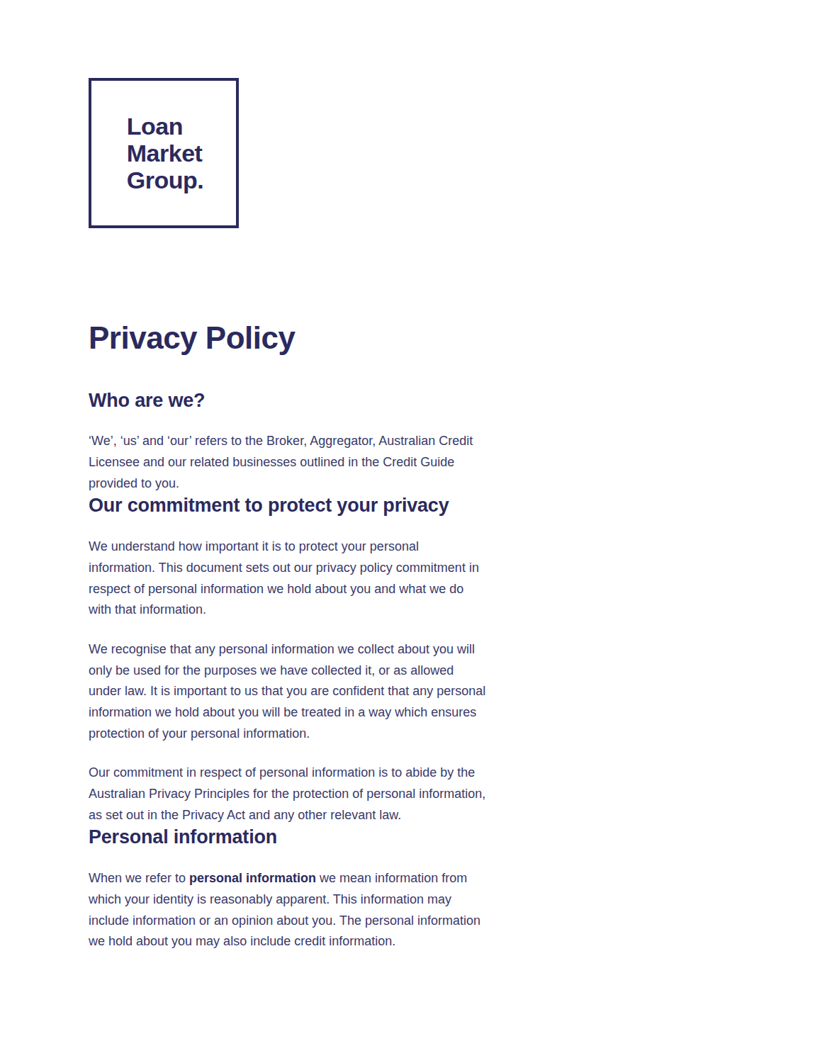Loan
Market
Group.
Privacy Policy
Who are we?
‘We’, ‘us’ and ‘our’ refers to the Broker, Aggregator, Australian Credit Licensee and our related businesses outlined in the Credit Guide provided to you.
Our commitment to protect your privacy
We understand how important it is to protect your personal information. This document sets out our privacy policy commitment in respect of personal information we hold about you and what we do with that information.
We recognise that any personal information we collect about you will only be used for the purposes we have collected it, or as allowed under law. It is important to us that you are confident that any personal information we hold about you will be treated in a way which ensures protection of your personal information.
Our commitment in respect of personal information is to abide by the Australian Privacy Principles for the protection of personal information, as set out in the Privacy Act and any other relevant law.
Personal information
When we refer to personal information we mean information from which your identity is reasonably apparent. This information may include information or an opinion about you. The personal information we hold about you may also include credit information.